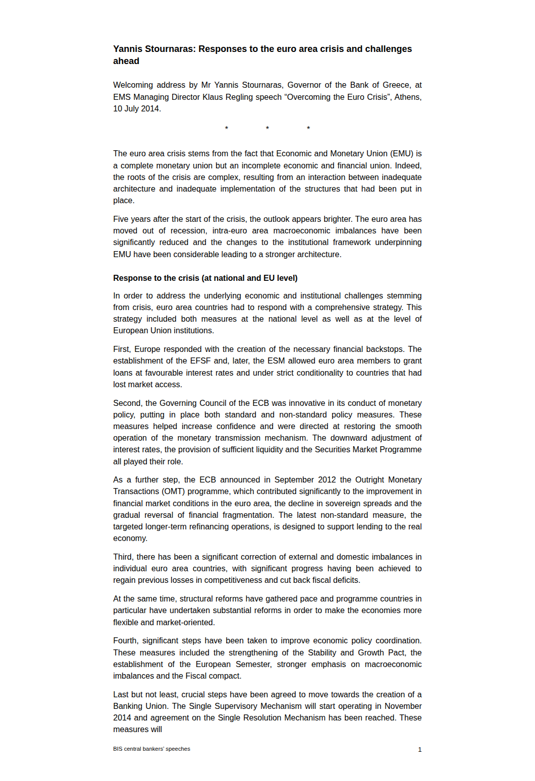Yannis Stournaras: Responses to the euro area crisis and challenges ahead
Welcoming address by Mr Yannis Stournaras, Governor of the Bank of Greece, at EMS Managing Director Klaus Regling speech “Overcoming the Euro Crisis”, Athens, 10 July 2014.
* * *
The euro area crisis stems from the fact that Economic and Monetary Union (EMU) is a complete monetary union but an incomplete economic and financial union. Indeed, the roots of the crisis are complex, resulting from an interaction between inadequate architecture and inadequate implementation of the structures that had been put in place.
Five years after the start of the crisis, the outlook appears brighter. The euro area has moved out of recession, intra-euro area macroeconomic imbalances have been significantly reduced and the changes to the institutional framework underpinning EMU have been considerable leading to a stronger architecture.
Response to the crisis (at national and EU level)
In order to address the underlying economic and institutional challenges stemming from crisis, euro area countries had to respond with a comprehensive strategy. This strategy included both measures at the national level as well as at the level of European Union institutions.
First, Europe responded with the creation of the necessary financial backstops. The establishment of the EFSF and, later, the ESM allowed euro area members to grant loans at favourable interest rates and under strict conditionality to countries that had lost market access.
Second, the Governing Council of the ECB was innovative in its conduct of monetary policy, putting in place both standard and non-standard policy measures. These measures helped increase confidence and were directed at restoring the smooth operation of the monetary transmission mechanism. The downward adjustment of interest rates, the provision of sufficient liquidity and the Securities Market Programme all played their role.
As a further step, the ECB announced in September 2012 the Outright Monetary Transactions (OMT) programme, which contributed significantly to the improvement in financial market conditions in the euro area, the decline in sovereign spreads and the gradual reversal of financial fragmentation. The latest non-standard measure, the targeted longer-term refinancing operations, is designed to support lending to the real economy.
Third, there has been a significant correction of external and domestic imbalances in individual euro area countries, with significant progress having been achieved to regain previous losses in competitiveness and cut back fiscal deficits.
At the same time, structural reforms have gathered pace and programme countries in particular have undertaken substantial reforms in order to make the economies more flexible and market-oriented.
Fourth, significant steps have been taken to improve economic policy coordination. These measures included the strengthening of the Stability and Growth Pact, the establishment of the European Semester, stronger emphasis on macroeconomic imbalances and the Fiscal compact.
Last but not least, crucial steps have been agreed to move towards the creation of a Banking Union. The Single Supervisory Mechanism will start operating in November 2014 and agreement on the Single Resolution Mechanism has been reached. These measures will
BIS central bankers’ speeches 1